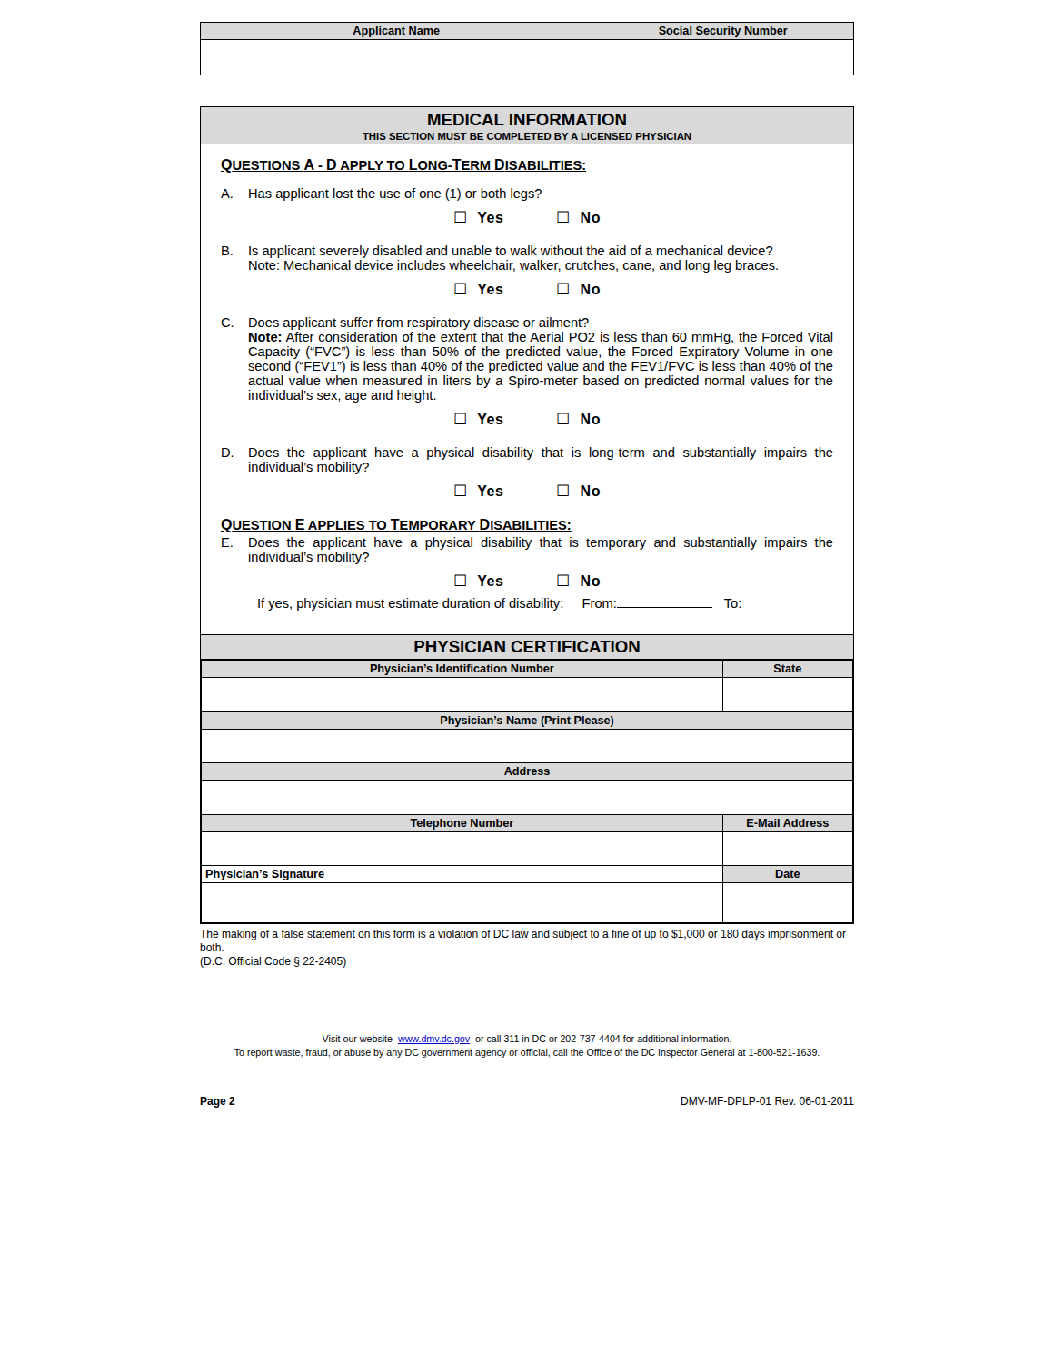| Applicant Name | Social Security Number |
MEDICAL INFORMATION
THIS SECTION MUST BE COMPLETED BY A LICENSED PHYSICIAN
QUESTIONS A - D APPLY TO LONG-TERM DISABILITIES:
A.
Has applicant lost the use of one (1) or both legs?
☐ Yes ☐ No
B.
Is applicant severely disabled and unable to walk without the aid of a mechanical device?
Note: Mechanical device includes wheelchair, walker, crutches, cane, and long leg braces.
☐ Yes ☐ No
C.
Does applicant suffer from respiratory disease or ailment?
Note: After consideration of the extent that the Aerial PO2 is less than 60 mmHg, the Forced Vital Capacity (“FVC”) is less than 50% of the predicted value, the Forced Expiratory Volume in one second (“FEV1”) is less than 40% of the predicted value and the FEV1/FVC is less than 40% of the actual value when measured in liters by a Spiro-meter based on predicted normal values for the individual’s sex, age and height.
☐ Yes ☐ No
D.
Does the applicant have a physical disability that is long-term and substantially impairs the individual’s mobility?
☐ Yes ☐ No
QUESTION E APPLIES TO TEMPORARY DISABILITIES:
E.
Does the applicant have a physical disability that is temporary and substantially impairs the individual’s mobility?
☐ Yes ☐ No
If yes, physician must estimate duration of disability: From: To:
PHYSICIAN CERTIFICATION
| Physician’s Identification Number | State |
| Physician’s Name (Print Please) |
| Address |
| Telephone Number | E-Mail Address |
| Physician’s Signature | Date |
The making of a false statement on this form is a violation of DC law and subject to a fine of up to $1,000 or 180 days imprisonment or both.
(D.C. Official Code § 22-2405)
Visit our website www.dmv.dc.gov or call 311 in DC or 202-737-4404 for additional information.
To report waste, fraud, or abuse by any DC government agency or official, call the Office of the DC Inspector General at 1-800-521-1639.
Page 2
DMV-MF-DPLP-01 Rev. 06-01-2011